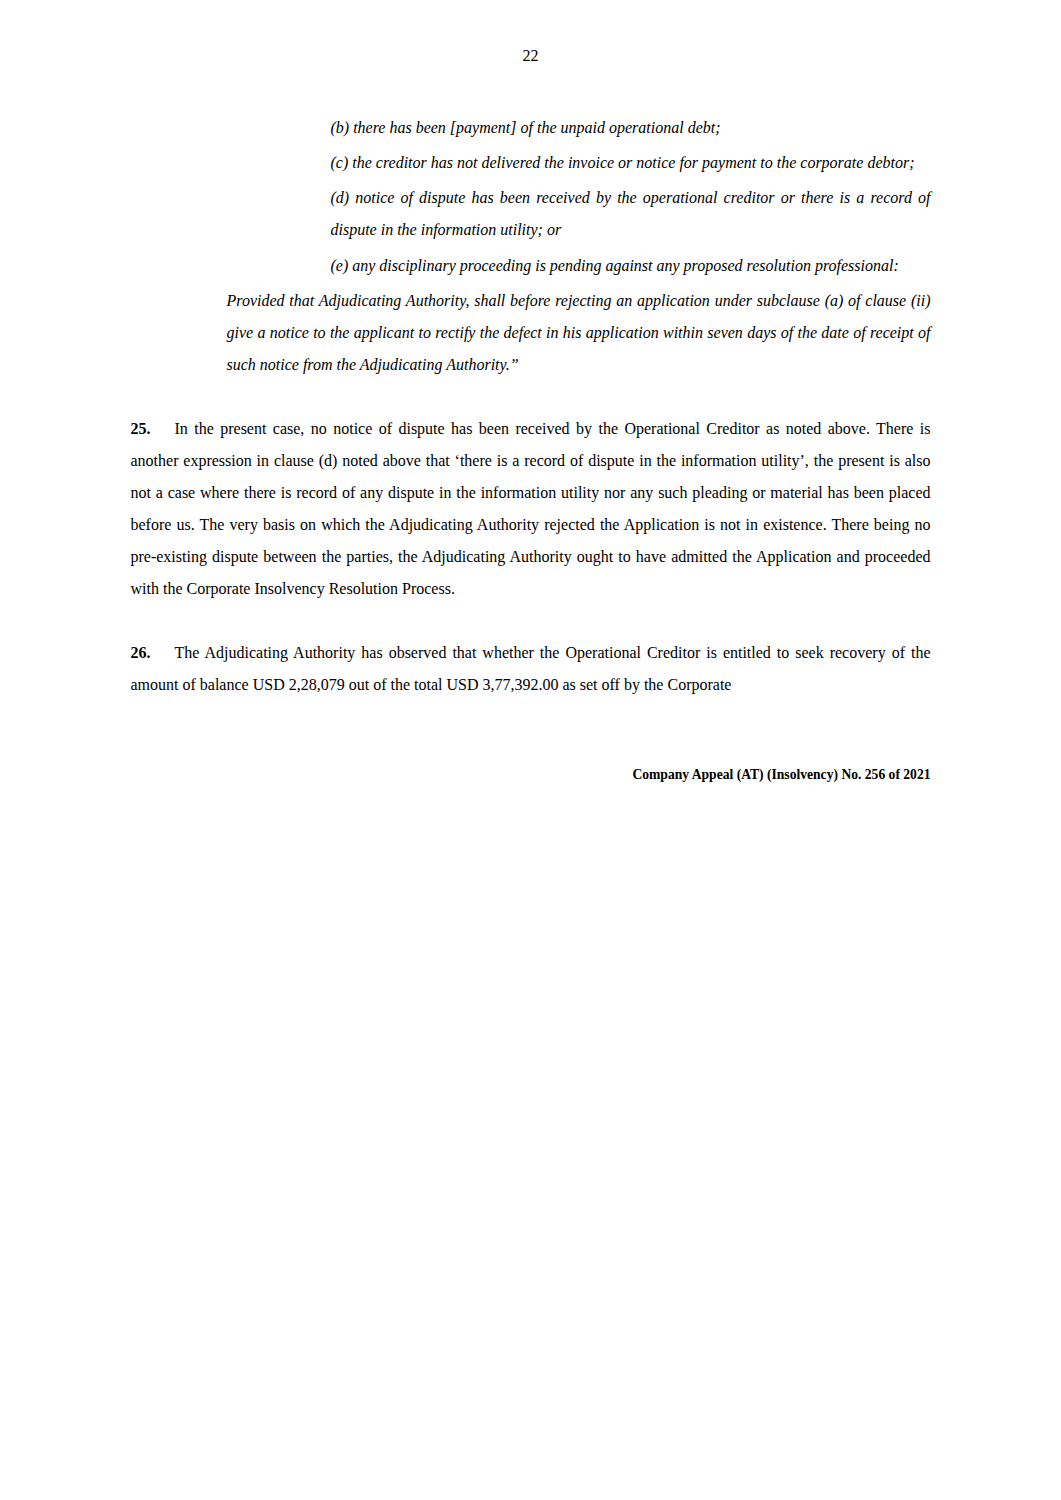22
(b) there has been [payment] of the unpaid operational debt;
(c) the creditor has not delivered the invoice or notice for payment to the corporate debtor;
(d) notice of dispute has been received by the operational creditor or there is a record of dispute in the information utility; or
(e) any disciplinary proceeding is pending against any proposed resolution professional:
Provided that Adjudicating Authority, shall before rejecting an application under subclause (a) of clause (ii) give a notice to the applicant to rectify the defect in his application within seven days of the date of receipt of such notice from the Adjudicating Authority.”
25. In the present case, no notice of dispute has been received by the Operational Creditor as noted above. There is another expression in clause (d) noted above that ‘there is a record of dispute in the information utility’, the present is also not a case where there is record of any dispute in the information utility nor any such pleading or material has been placed before us. The very basis on which the Adjudicating Authority rejected the Application is not in existence. There being no pre-existing dispute between the parties, the Adjudicating Authority ought to have admitted the Application and proceeded with the Corporate Insolvency Resolution Process.
26. The Adjudicating Authority has observed that whether the Operational Creditor is entitled to seek recovery of the amount of balance USD 2,28,079 out of the total USD 3,77,392.00 as set off by the Corporate
Company Appeal (AT) (Insolvency) No. 256 of 2021